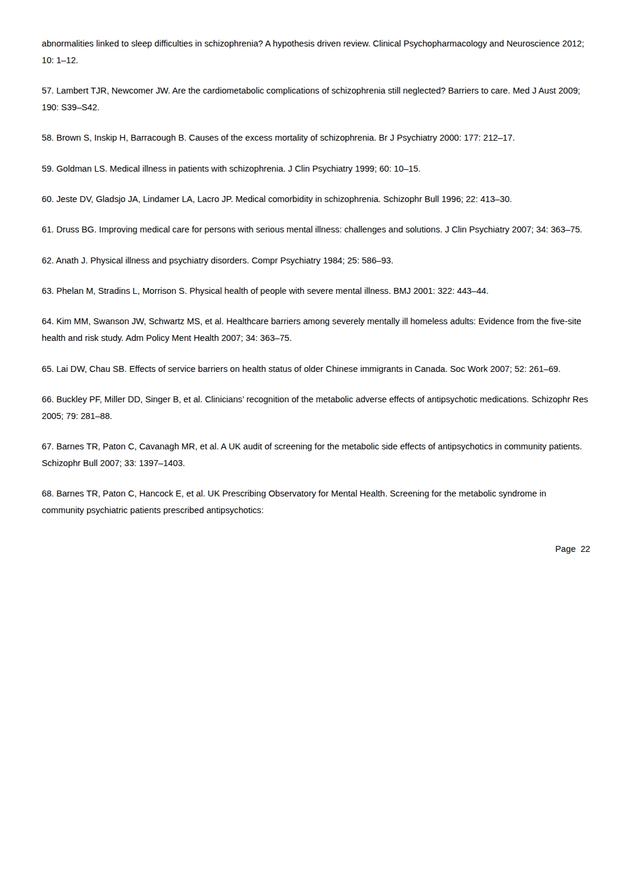abnormalities linked to sleep difficulties in schizophrenia? A hypothesis driven review. Clinical Psychopharmacology and Neuroscience 2012; 10: 1–12.
57. Lambert TJR, Newcomer JW. Are the cardiometabolic complications of schizophrenia still neglected? Barriers to care. Med J Aust 2009; 190: S39–S42.
58. Brown S, Inskip H, Barracough B. Causes of the excess mortality of schizophrenia. Br J Psychiatry 2000: 177: 212–17.
59. Goldman LS. Medical illness in patients with schizophrenia. J Clin Psychiatry 1999; 60: 10–15.
60. Jeste DV, Gladsjo JA, Lindamer LA, Lacro JP. Medical comorbidity in schizophrenia. Schizophr Bull 1996; 22: 413–30.
61. Druss BG. Improving medical care for persons with serious mental illness: challenges and solutions. J Clin Psychiatry 2007; 34: 363–75.
62. Anath J. Physical illness and psychiatry disorders. Compr Psychiatry 1984; 25: 586–93.
63. Phelan M, Stradins L, Morrison S. Physical health of people with severe mental illness. BMJ 2001: 322: 443–44.
64. Kim MM, Swanson JW, Schwartz MS, et al. Healthcare barriers among severely mentally ill homeless adults: Evidence from the five-site health and risk study. Adm Policy Ment Health 2007; 34: 363–75.
65. Lai DW, Chau SB. Effects of service barriers on health status of older Chinese immigrants in Canada. Soc Work 2007; 52: 261–69.
66. Buckley PF, Miller DD, Singer B, et al. Clinicians’ recognition of the metabolic adverse effects of antipsychotic medications. Schizophr Res 2005; 79: 281–88.
67. Barnes TR, Paton C, Cavanagh MR, et al. A UK audit of screening for the metabolic side effects of antipsychotics in community patients. Schizophr Bull 2007; 33: 1397–1403.
68. Barnes TR, Paton C, Hancock E, et al. UK Prescribing Observatory for Mental Health. Screening for the metabolic syndrome in community psychiatric patients prescribed antipsychotics:
Page 22